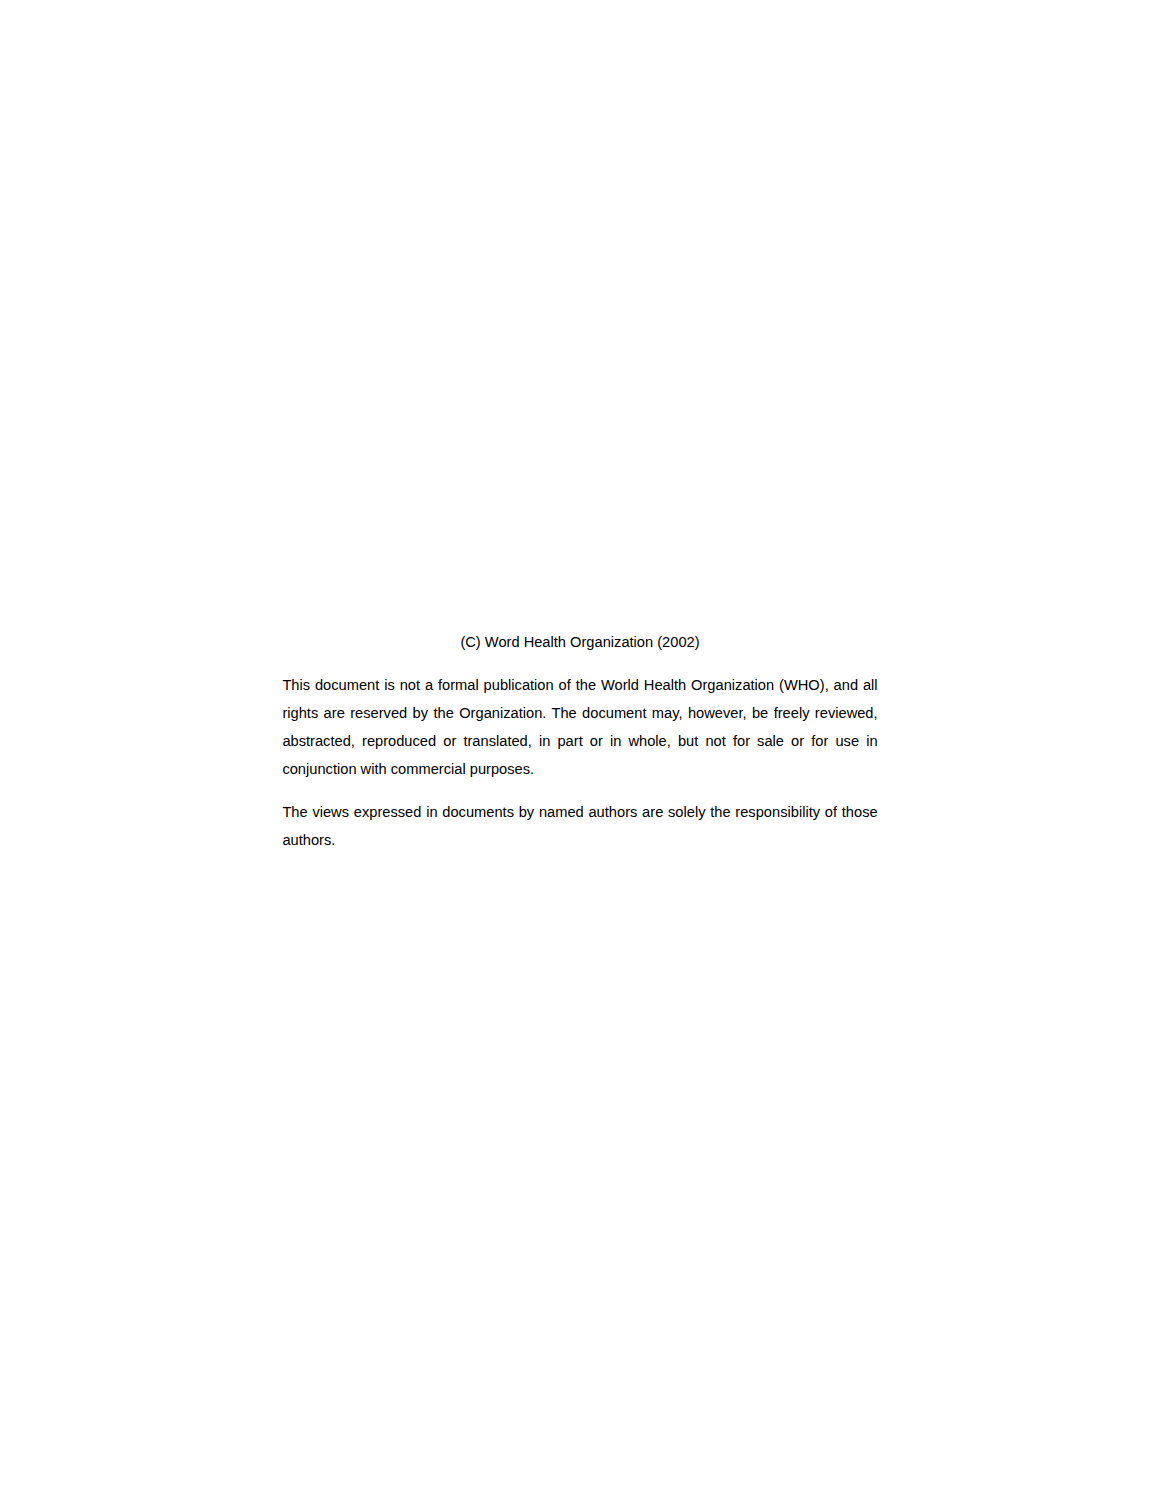(C) Word Health Organization (2002)
This document is not a formal publication of the World Health Organization (WHO), and all rights are reserved by the Organization. The document may, however, be freely reviewed, abstracted, reproduced or translated, in part or in whole, but not for sale or for use in conjunction with commercial purposes.
The views expressed in documents by named authors are solely the responsibility of those authors.